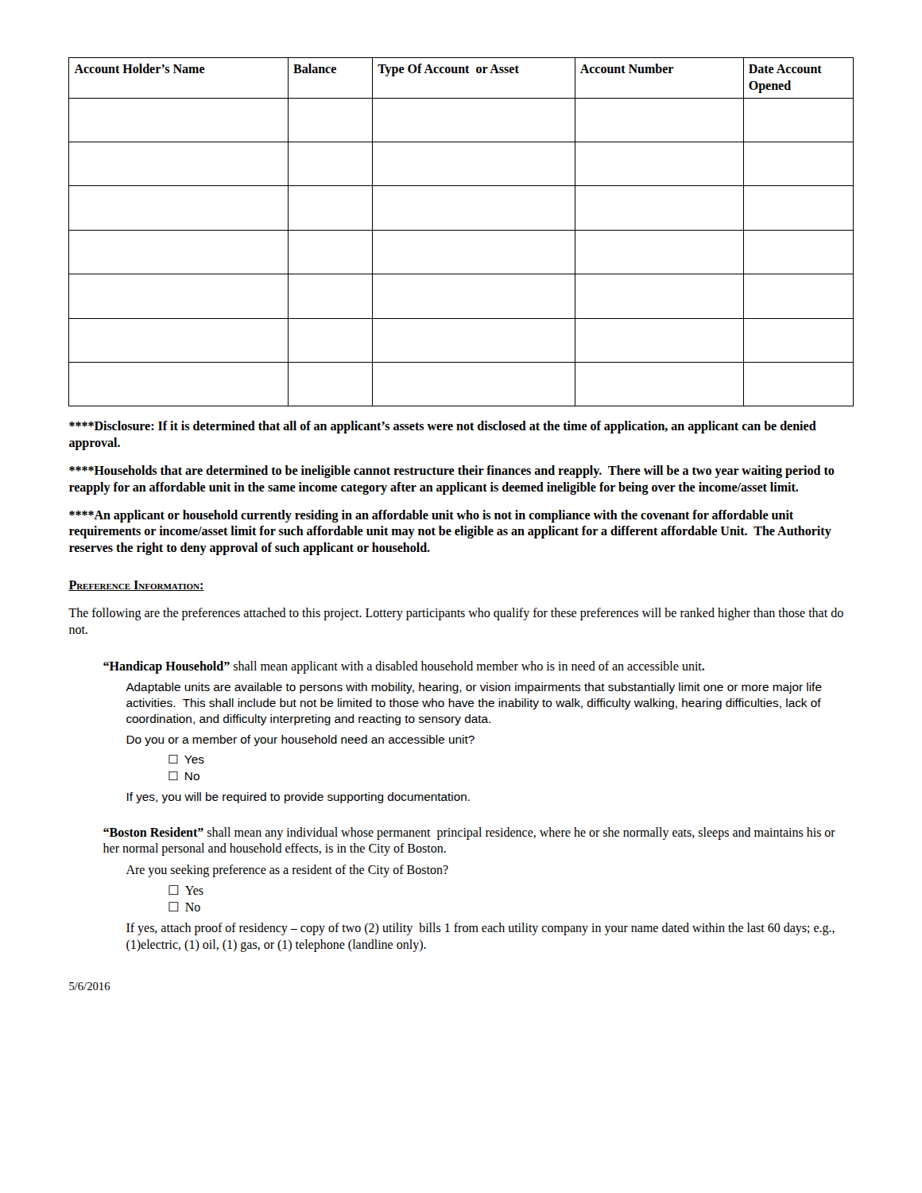| Account Holder’s Name | Balance | Type Of Account or Asset | Account Number | Date Account Opened |
| --- | --- | --- | --- | --- |
****Disclosure: If it is determined that all of an applicant’s assets were not disclosed at the time of application, an applicant can be denied approval.
****Households that are determined to be ineligible cannot restructure their finances and reapply. There will be a two year waiting period to reapply for an affordable unit in the same income category after an applicant is deemed ineligible for being over the income/asset limit.
****An applicant or household currently residing in an affordable unit who is not in compliance with the covenant for affordable unit requirements or income/asset limit for such affordable unit may not be eligible as an applicant for a different affordable Unit. The Authority reserves the right to deny approval of such applicant or household.
Preference Information:
The following are the preferences attached to this project. Lottery participants who qualify for these preferences will be ranked higher than those that do not.
“Handicap Household” shall mean applicant with a disabled household member who is in need of an accessible unit.
Adaptable units are available to persons with mobility, hearing, or vision impairments that substantially limit one or more major life activities. This shall include but not be limited to those who have the inability to walk, difficulty walking, hearing difficulties, lack of coordination, and difficulty interpreting and reacting to sensory data.
Do you or a member of your household need an accessible unit?
☐Yes
☐No
If yes, you will be required to provide supporting documentation.
“Boston Resident” shall mean any individual whose permanent principal residence, where he or she normally eats, sleeps and maintains his or her normal personal and household effects, is in the City of Boston.
Are you seeking preference as a resident of the City of Boston?
☐Yes
☐No
If yes, attach proof of residency – copy of two (2) utility bills 1 from each utility company in your name dated within the last 60 days; e.g., (1)electric, (1) oil, (1) gas, or (1) telephone (landline only).
5/6/2016